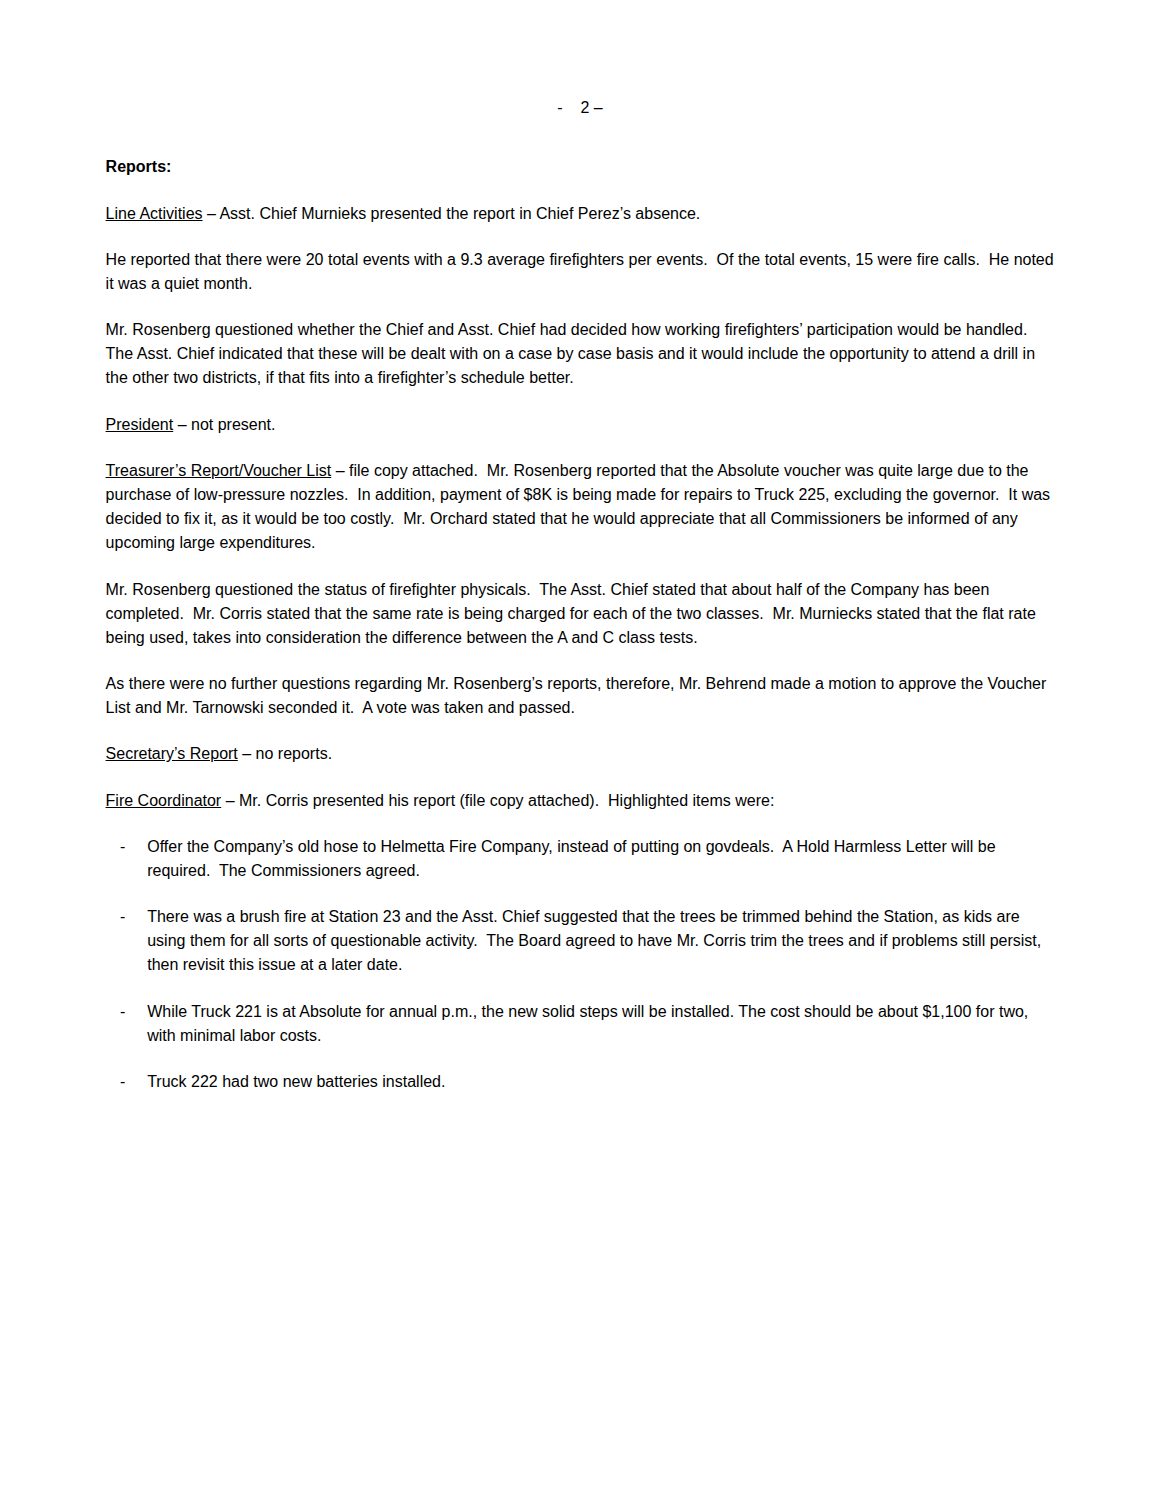- 2 –
Reports:
Line Activities – Asst. Chief Murnieks presented the report in Chief Perez’s absence.
He reported that there were 20 total events with a 9.3 average firefighters per events. Of the total events, 15 were fire calls. He noted it was a quiet month.
Mr. Rosenberg questioned whether the Chief and Asst. Chief had decided how working firefighters’ participation would be handled. The Asst. Chief indicated that these will be dealt with on a case by case basis and it would include the opportunity to attend a drill in the other two districts, if that fits into a firefighter’s schedule better.
President – not present.
Treasurer’s Report/Voucher List – file copy attached. Mr. Rosenberg reported that the Absolute voucher was quite large due to the purchase of low-pressure nozzles. In addition, payment of $8K is being made for repairs to Truck 225, excluding the governor. It was decided to fix it, as it would be too costly. Mr. Orchard stated that he would appreciate that all Commissioners be informed of any upcoming large expenditures.
Mr. Rosenberg questioned the status of firefighter physicals. The Asst. Chief stated that about half of the Company has been completed. Mr. Corris stated that the same rate is being charged for each of the two classes. Mr. Murniecks stated that the flat rate being used, takes into consideration the difference between the A and C class tests.
As there were no further questions regarding Mr. Rosenberg’s reports, therefore, Mr. Behrend made a motion to approve the Voucher List and Mr. Tarnowski seconded it. A vote was taken and passed.
Secretary’s Report – no reports.
Fire Coordinator – Mr. Corris presented his report (file copy attached). Highlighted items were:
Offer the Company’s old hose to Helmetta Fire Company, instead of putting on govdeals. A Hold Harmless Letter will be required. The Commissioners agreed.
There was a brush fire at Station 23 and the Asst. Chief suggested that the trees be trimmed behind the Station, as kids are using them for all sorts of questionable activity. The Board agreed to have Mr. Corris trim the trees and if problems still persist, then revisit this issue at a later date.
While Truck 221 is at Absolute for annual p.m., the new solid steps will be installed. The cost should be about $1,100 for two, with minimal labor costs.
Truck 222 had two new batteries installed.